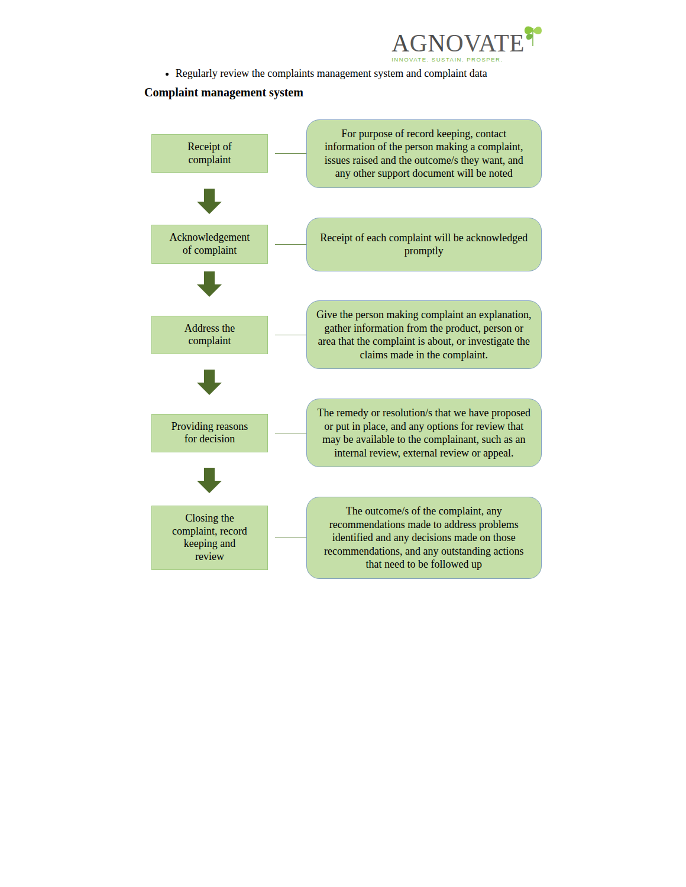AGNOVATE
INNOVATE. SUSTAIN. PROSPER.
Regularly review the complaints management system and complaint data
Complaint management system
| Receipt of complaint | | For purpose of record keeping, contact information of the person making a complaint, issues raised and the outcome/s they want, and any other support document will be noted |
| Acknowledgement of complaint | | Receipt of each complaint will be acknowledged promptly |
| Address the complaint | | Give the person making complaint an explanation, gather information from the product, person or area that the complaint is about, or investigate the claims made in the complaint. |
| Providing reasons for decision | | The remedy or resolution/s that we have proposed or put in place, and any options for review that may be available to the complainant, such as an internal review, external review or appeal. |
| Closing the complaint, record keeping and review | | The outcome/s of the complaint, any recommendations made to address problems identified and any decisions made on those recommendations, and any outstanding actions that need to be followed up |